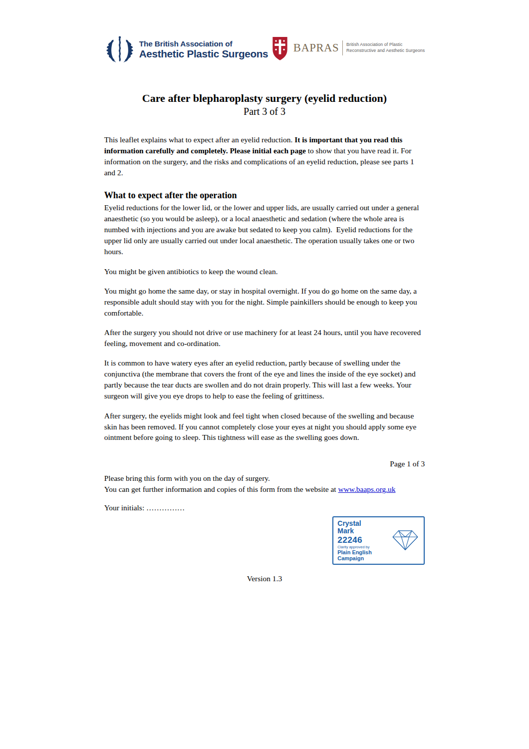The British Association of
Aesthetic Plastic Surgeons
BAPRAS
British Association of Plastic
Reconstructive and Aesthetic Surgeons
Care after blepharoplasty surgery (eyelid reduction)
Part 3 of 3
This leaflet explains what to expect after an eyelid reduction. It is important that you read this information carefully and completely. Please initial each page to show that you have read it. For information on the surgery, and the risks and complications of an eyelid reduction, please see parts 1 and 2.
What to expect after the operation
Eyelid reductions for the lower lid, or the lower and upper lids, are usually carried out under a general anaesthetic (so you would be asleep), or a local anaesthetic and sedation (where the whole area is numbed with injections and you are awake but sedated to keep you calm). Eyelid reductions for the upper lid only are usually carried out under local anaesthetic. The operation usually takes one or two hours.
You might be given antibiotics to keep the wound clean.
You might go home the same day, or stay in hospital overnight. If you do go home on the same day, a responsible adult should stay with you for the night. Simple painkillers should be enough to keep you comfortable.
After the surgery you should not drive or use machinery for at least 24 hours, until you have recovered feeling, movement and co-ordination.
It is common to have watery eyes after an eyelid reduction, partly because of swelling under the conjunctiva (the membrane that covers the front of the eye and lines the inside of the eye socket) and partly because the tear ducts are swollen and do not drain properly. This will last a few weeks. Your surgeon will give you eye drops to help to ease the feeling of grittiness.
After surgery, the eyelids might look and feel tight when closed because of the swelling and because skin has been removed. If you cannot completely close your eyes at night you should apply some eye ointment before going to sleep. This tightness will ease as the swelling goes down.
Page 1 of 3
Please bring this form with you on the day of surgery.
You can get further information and copies of this form from the website at www.baaps.org.uk
Your initials: ……………
Crystal
Mark
22246
Clarity approved by
Plain English Campaign
Version 1.3